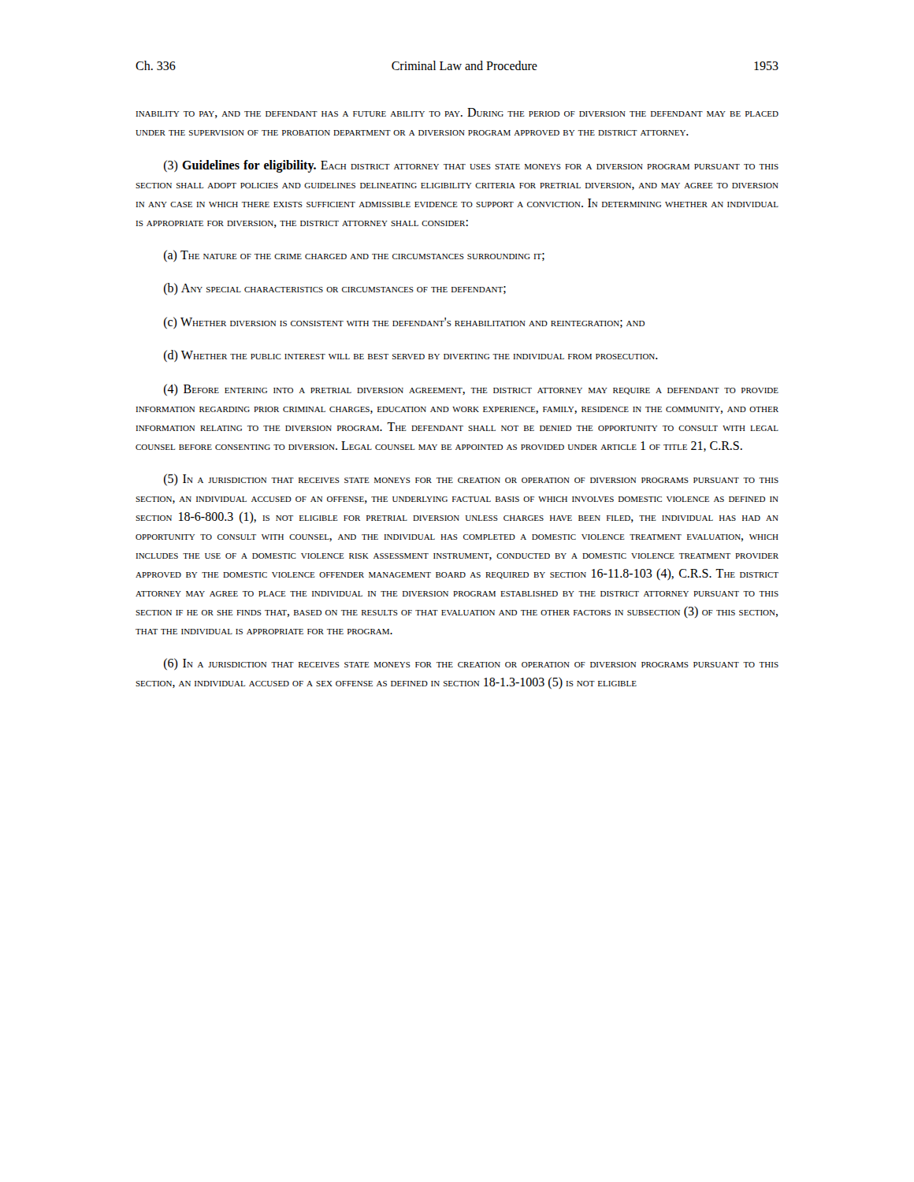Ch. 336 Criminal Law and Procedure 1953
inability to pay, and the defendant has a future ability to pay. During the period of diversion the defendant may be placed under the supervision of the probation department or a diversion program approved by the district attorney.
(3) Guidelines for eligibility. Each district attorney that uses state moneys for a diversion program pursuant to this section shall adopt policies and guidelines delineating eligibility criteria for pretrial diversion, and may agree to diversion in any case in which there exists sufficient admissible evidence to support a conviction. In determining whether an individual is appropriate for diversion, the district attorney shall consider:
(a) The nature of the crime charged and the circumstances surrounding it;
(b) Any special characteristics or circumstances of the defendant;
(c) Whether diversion is consistent with the defendant's rehabilitation and reintegration; and
(d) Whether the public interest will be best served by diverting the individual from prosecution.
(4) Before entering into a pretrial diversion agreement, the district attorney may require a defendant to provide information regarding prior criminal charges, education and work experience, family, residence in the community, and other information relating to the diversion program. The defendant shall not be denied the opportunity to consult with legal counsel before consenting to diversion. Legal counsel may be appointed as provided under article 1 of title 21, C.R.S.
(5) In a jurisdiction that receives state moneys for the creation or operation of diversion programs pursuant to this section, an individual accused of an offense, the underlying factual basis of which involves domestic violence as defined in section 18-6-800.3 (1), is not eligible for pretrial diversion unless charges have been filed, the individual has had an opportunity to consult with counsel, and the individual has completed a domestic violence treatment evaluation, which includes the use of a domestic violence risk assessment instrument, conducted by a domestic violence treatment provider approved by the domestic violence offender management board as required by section 16-11.8-103 (4), C.R.S. The district attorney may agree to place the individual in the diversion program established by the district attorney pursuant to this section if he or she finds that, based on the results of that evaluation and the other factors in subsection (3) of this section, that the individual is appropriate for the program.
(6) In a jurisdiction that receives state moneys for the creation or operation of diversion programs pursuant to this section, an individual accused of a sex offense as defined in section 18-1.3-1003 (5) is not eligible